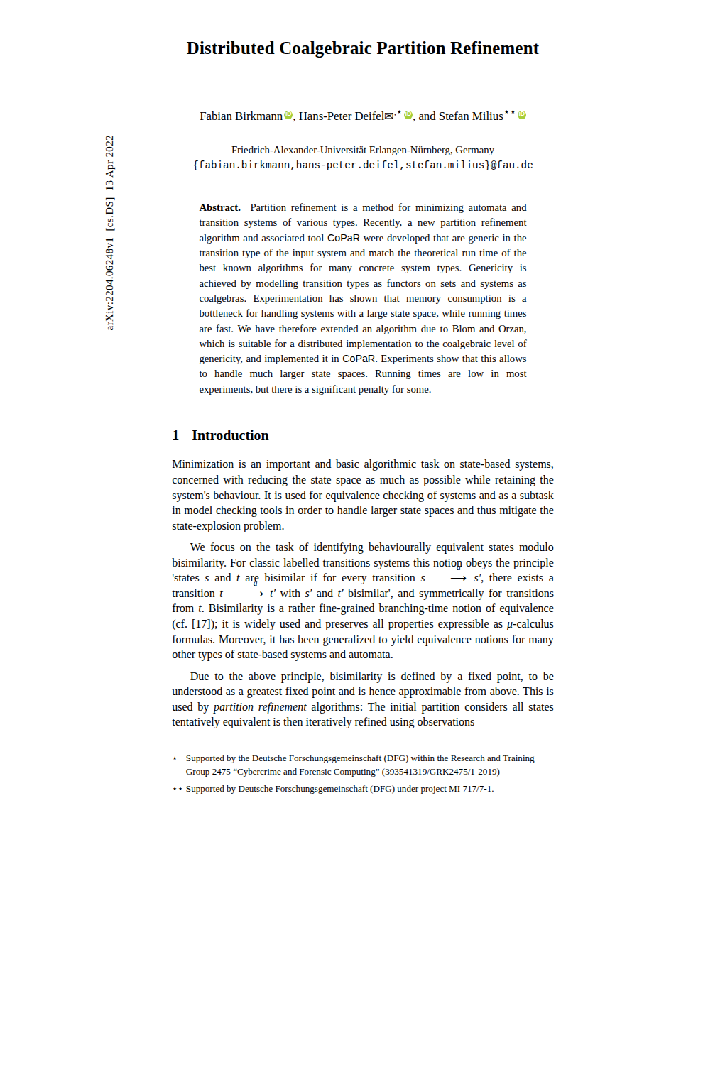arXiv:2204.06248v1 [cs.DS] 13 Apr 2022
Distributed Coalgebraic Partition Refinement
Fabian Birkmann , Hans-Peter Deifel✉,⋆ , and Stefan Milius⋆⋆
Friedrich-Alexander-Universität Erlangen-Nürnberg, Germany
{fabian.birkmann,hans-peter.deifel,stefan.milius}@fau.de
Abstract. Partition refinement is a method for minimizing automata and transition systems of various types. Recently, a new partition refinement algorithm and associated tool CoPaR were developed that are generic in the transition type of the input system and match the theoretical run time of the best known algorithms for many concrete system types. Genericity is achieved by modelling transition types as functors on sets and systems as coalgebras. Experimentation has shown that memory consumption is a bottleneck for handling systems with a large state space, while running times are fast. We have therefore extended an algorithm due to Blom and Orzan, which is suitable for a distributed implementation to the coalgebraic level of genericity, and implemented it in CoPaR. Experiments show that this allows to handle much larger state spaces. Running times are low in most experiments, but there is a significant penalty for some.
1 Introduction
Minimization is an important and basic algorithmic task on state-based systems, concerned with reducing the state space as much as possible while retaining the system's behaviour. It is used for equivalence checking of systems and as a subtask in model checking tools in order to handle larger state spaces and thus mitigate the state-explosion problem.
We focus on the task of identifying behaviourally equivalent states modulo bisimilarity. For classic labelled transitions systems this notion obeys the principle 'states s and t are bisimilar if for every transition s a⟶ s′, there exists a transition t a⟶ t′ with s′ and t′ bisimilar', and symmetrically for transitions from t. Bisimilarity is a rather fine-grained branching-time notion of equivalence (cf. [17]); it is widely used and preserves all properties expressible as μ-calculus formulas. Moreover, it has been generalized to yield equivalence notions for many other types of state-based systems and automata.
Due to the above principle, bisimilarity is defined by a fixed point, to be understood as a greatest fixed point and is hence approximable from above. This is used by partition refinement algorithms: The initial partition considers all states tentatively equivalent is then iteratively refined using observations
⋆Supported by the Deutsche Forschungsgemeinschaft (DFG) within the Research and Training Group 2475 “Cybercrime and Forensic Computing” (393541319/GRK2475/1-2019)
⋆⋆Supported by Deutsche Forschungsgemeinschaft (DFG) under project MI 717/7-1.